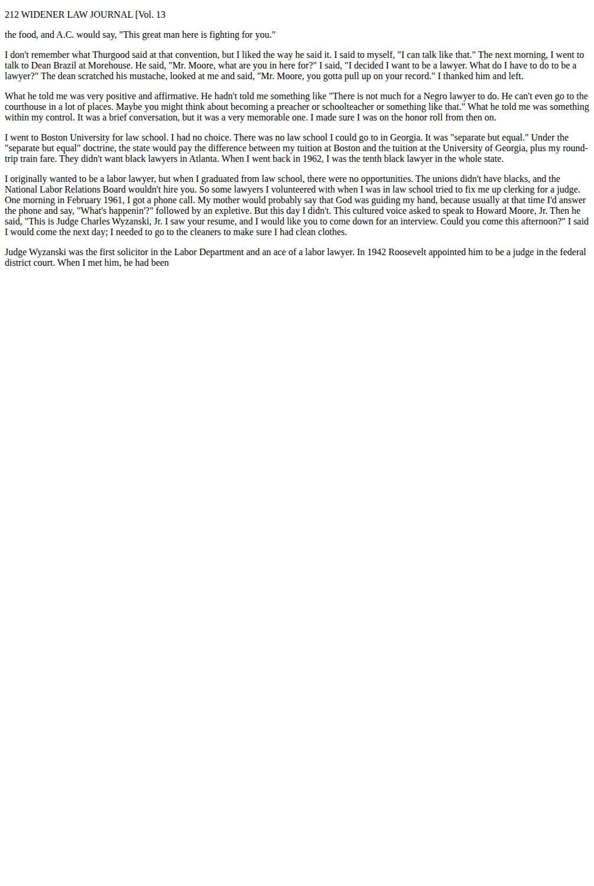212 WIDENER LAW JOURNAL [Vol. 13
the food, and A.C. would say, "This great man here is fighting for you."
I don't remember what Thurgood said at that convention, but I liked the way he said it. I said to myself, "I can talk like that." The next morning, I went to talk to Dean Brazil at Morehouse. He said, "Mr. Moore, what are you in here for?" I said, "I decided I want to be a lawyer. What do I have to do to be a lawyer?" The dean scratched his mustache, looked at me and said, "Mr. Moore, you gotta pull up on your record." I thanked him and left.
What he told me was very positive and affirmative. He hadn't told me something like "There is not much for a Negro lawyer to do. He can't even go to the courthouse in a lot of places. Maybe you might think about becoming a preacher or schoolteacher or something like that." What he told me was something within my control. It was a brief conversation, but it was a very memorable one. I made sure I was on the honor roll from then on.
I went to Boston University for law school. I had no choice. There was no law school I could go to in Georgia. It was "separate but equal." Under the "separate but equal" doctrine, the state would pay the difference between my tuition at Boston and the tuition at the University of Georgia, plus my round-trip train fare. They didn't want black lawyers in Atlanta. When I went back in 1962, I was the tenth black lawyer in the whole state.
I originally wanted to be a labor lawyer, but when I graduated from law school, there were no opportunities. The unions didn't have blacks, and the National Labor Relations Board wouldn't hire you. So some lawyers I volunteered with when I was in law school tried to fix me up clerking for a judge. One morning in February 1961, I got a phone call. My mother would probably say that God was guiding my hand, because usually at that time I'd answer the phone and say, "What's happenin'?" followed by an expletive. But this day I didn't. This cultured voice asked to speak to Howard Moore, Jr. Then he said, "This is Judge Charles Wyzanski, Jr. I saw your resume, and I would like you to come down for an interview. Could you come this afternoon?" I said I would come the next day; I needed to go to the cleaners to make sure I had clean clothes.
Judge Wyzanski was the first solicitor in the Labor Department and an ace of a labor lawyer. In 1942 Roosevelt appointed him to be a judge in the federal district court. When I met him, he had been